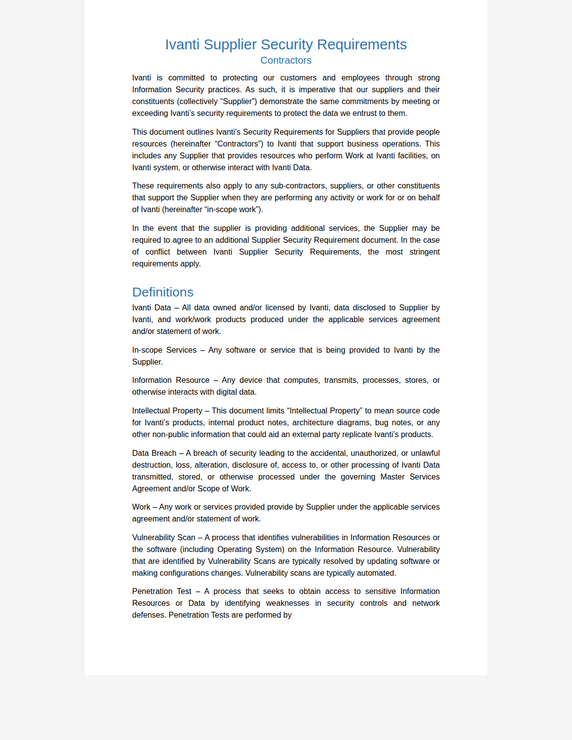Ivanti Supplier Security Requirements
Contractors
Ivanti is committed to protecting our customers and employees through strong Information Security practices. As such, it is imperative that our suppliers and their constituents (collectively “Supplier”) demonstrate the same commitments by meeting or exceeding Ivanti’s security requirements to protect the data we entrust to them.
This document outlines Ivanti’s Security Requirements for Suppliers that provide people resources (hereinafter “Contractors”) to Ivanti that support business operations. This includes any Supplier that provides resources who perform Work at Ivanti facilities, on Ivanti system, or otherwise interact with Ivanti Data.
These requirements also apply to any sub-contractors, suppliers, or other constituents that support the Supplier when they are performing any activity or work for or on behalf of Ivanti (hereinafter “in-scope work”).
In the event that the supplier is providing additional services, the Supplier may be required to agree to an additional Supplier Security Requirement document. In the case of conflict between Ivanti Supplier Security Requirements, the most stringent requirements apply.
Definitions
Ivanti Data – All data owned and/or licensed by Ivanti, data disclosed to Supplier by Ivanti, and work/work products produced under the applicable services agreement and/or statement of work.
In-scope Services – Any software or service that is being provided to Ivanti by the Supplier.
Information Resource – Any device that computes, transmits, processes, stores, or otherwise interacts with digital data.
Intellectual Property – This document limits “Intellectual Property” to mean source code for Ivanti’s products, internal product notes, architecture diagrams, bug notes, or any other non-public information that could aid an external party replicate Ivanti’s products.
Data Breach – A breach of security leading to the accidental, unauthorized, or unlawful destruction, loss, alteration, disclosure of, access to, or other processing of Ivanti Data transmitted, stored, or otherwise processed under the governing Master Services Agreement and/or Scope of Work.
Work – Any work or services provided provide by Supplier under the applicable services agreement and/or statement of work.
Vulnerability Scan – A process that identifies vulnerabilities in Information Resources or the software (including Operating System) on the Information Resource. Vulnerability that are identified by Vulnerability Scans are typically resolved by updating software or making configurations changes. Vulnerability scans are typically automated.
Penetration Test – A process that seeks to obtain access to sensitive Information Resources or Data by identifying weaknesses in security controls and network defenses. Penetration Tests are performed by